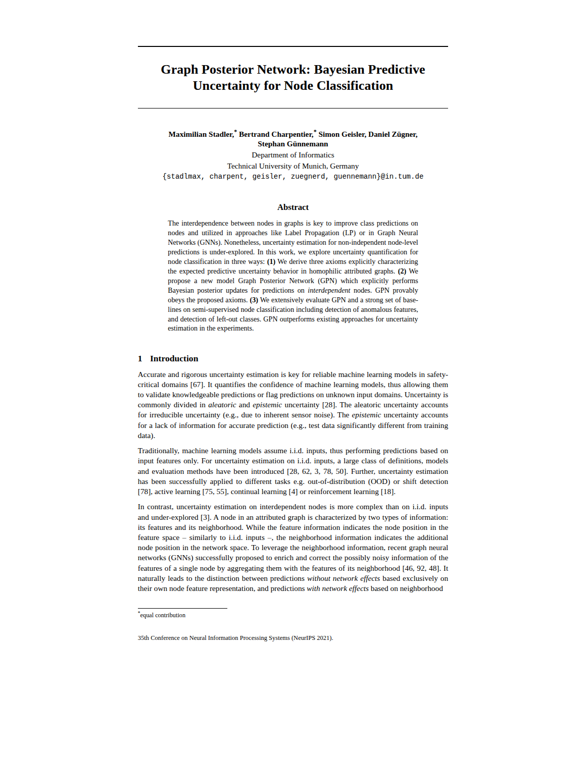Graph Posterior Network: Bayesian Predictive
Uncertainty for Node Classification
Maximilian Stadler,* Bertrand Charpentier,* Simon Geisler, Daniel Zügner,
Stephan Günnemann
Department of Informatics
Technical University of Munich, Germany
{stadlmax, charpent, geisler, zuegnerd, guennemann}@in.tum.de
Abstract
The interdependence between nodes in graphs is key to improve class predictions on nodes and utilized in approaches like Label Propagation (LP) or in Graph Neural Networks (GNNs). Nonetheless, uncertainty estimation for non-independent node-level predictions is under-explored. In this work, we explore uncertainty quantification for node classification in three ways: (1) We derive three axioms explicitly characterizing the expected predictive uncertainty behavior in homophilic attributed graphs. (2) We propose a new model Graph Posterior Network (GPN) which explicitly performs Bayesian posterior updates for predictions on interdependent nodes. GPN provably obeys the proposed axioms. (3) We extensively evaluate GPN and a strong set of baselines on semi-supervised node classification including detection of anomalous features, and detection of left-out classes. GPN outperforms existing approaches for uncertainty estimation in the experiments.
1 Introduction
Accurate and rigorous uncertainty estimation is key for reliable machine learning models in safety-critical domains [67]. It quantifies the confidence of machine learning models, thus allowing them to validate knowledgeable predictions or flag predictions on unknown input domains. Uncertainty is commonly divided in aleatoric and epistemic uncertainty [28]. The aleatoric uncertainty accounts for irreducible uncertainty (e.g., due to inherent sensor noise). The epistemic uncertainty accounts for a lack of information for accurate prediction (e.g., test data significantly different from training data).
Traditionally, machine learning models assume i.i.d. inputs, thus performing predictions based on input features only. For uncertainty estimation on i.i.d. inputs, a large class of definitions, models and evaluation methods have been introduced [28, 62, 3, 78, 50]. Further, uncertainty estimation has been successfully applied to different tasks e.g. out-of-distribution (OOD) or shift detection [78], active learning [75, 55], continual learning [4] or reinforcement learning [18].
In contrast, uncertainty estimation on interdependent nodes is more complex than on i.i.d. inputs and under-explored [3]. A node in an attributed graph is characterized by two types of information: its features and its neighborhood. While the feature information indicates the node position in the feature space – similarly to i.i.d. inputs –, the neighborhood information indicates the additional node position in the network space. To leverage the neighborhood information, recent graph neural networks (GNNs) successfully proposed to enrich and correct the possibly noisy information of the features of a single node by aggregating them with the features of its neighborhood [46, 92, 48]. It naturally leads to the distinction between predictions without network effects based exclusively on their own node feature representation, and predictions with network effects based on neighborhood
*equal contribution
35th Conference on Neural Information Processing Systems (NeurIPS 2021).